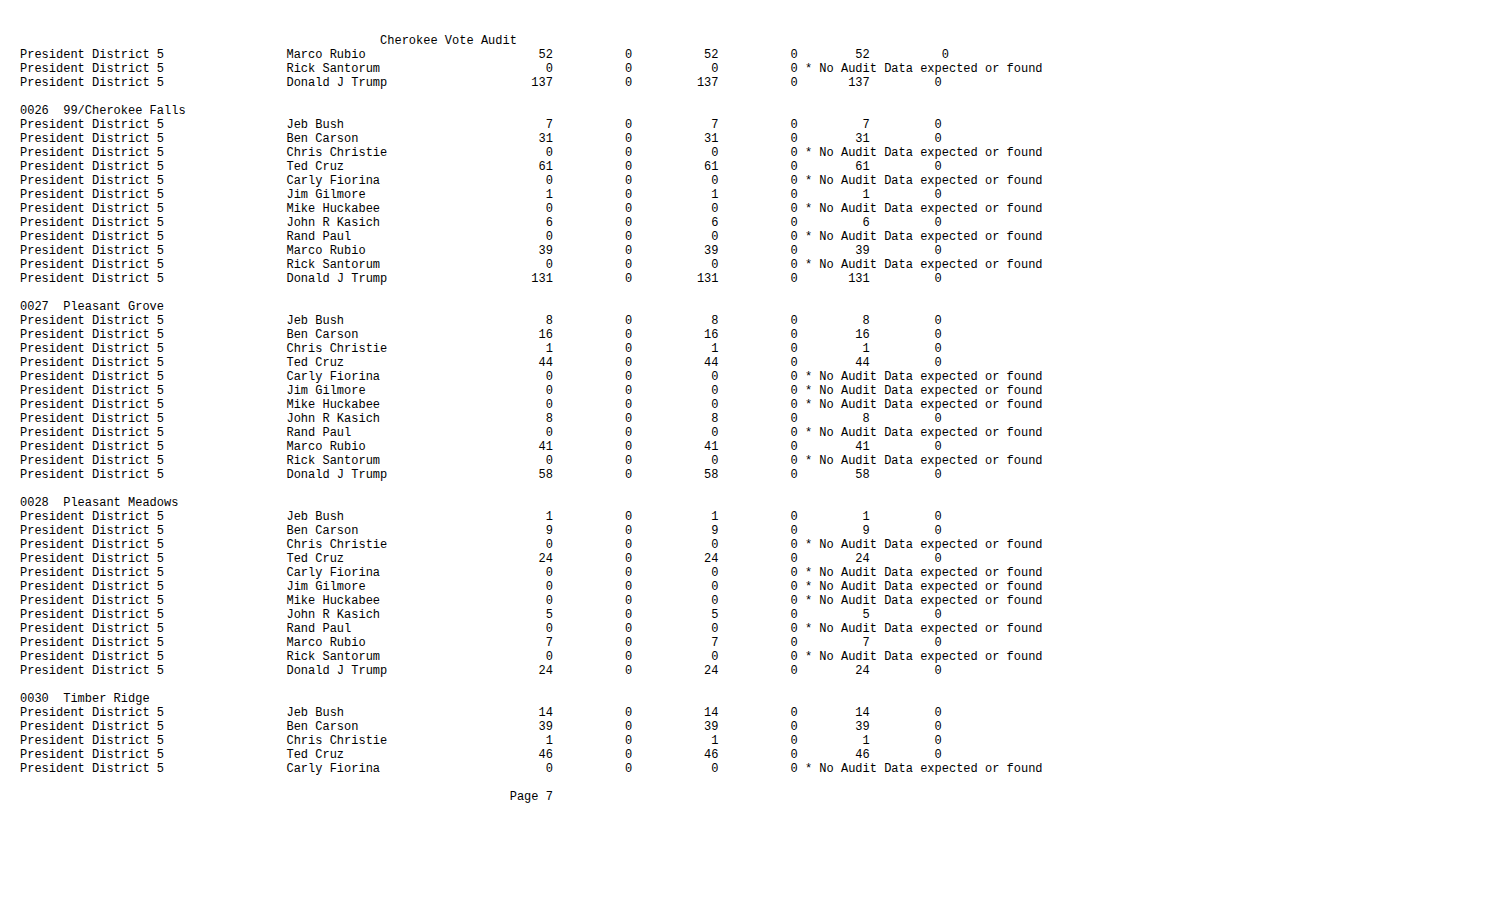Cherokee Vote Audit President District 5 Marco Rubio 52 0 52 0 52 0 President District 5 Rick Santorum 0 0 0 0 * No Audit Data expected or found President District 5 Donald J Trump 137 0 137 0 137 0 0026 99/Cherokee Falls President District 5 Jeb Bush 7 0 7 0 7 0 President District 5 Ben Carson 31 0 31 0 31 0 President District 5 Chris Christie 0 0 0 0 * No Audit Data expected or found President District 5 Ted Cruz 61 0 61 0 61 0 President District 5 Carly Fiorina 0 0 0 0 * No Audit Data expected or found President District 5 Jim Gilmore 1 0 1 0 1 0 President District 5 Mike Huckabee 0 0 0 0 * No Audit Data expected or found President District 5 John R Kasich 6 0 6 0 6 0 President District 5 Rand Paul 0 0 0 0 * No Audit Data expected or found President District 5 Marco Rubio 39 0 39 0 39 0 President District 5 Rick Santorum 0 0 0 0 * No Audit Data expected or found President District 5 Donald J Trump 131 0 131 0 131 0 0027 Pleasant Grove President District 5 Jeb Bush 8 0 8 0 8 0 President District 5 Ben Carson 16 0 16 0 16 0 President District 5 Chris Christie 1 0 1 0 1 0 President District 5 Ted Cruz 44 0 44 0 44 0 President District 5 Carly Fiorina 0 0 0 0 * No Audit Data expected or found President District 5 Jim Gilmore 0 0 0 0 * No Audit Data expected or found President District 5 Mike Huckabee 0 0 0 0 * No Audit Data expected or found President District 5 John R Kasich 8 0 8 0 8 0 President District 5 Rand Paul 0 0 0 0 * No Audit Data expected or found President District 5 Marco Rubio 41 0 41 0 41 0 President District 5 Rick Santorum 0 0 0 0 * No Audit Data expected or found President District 5 Donald J Trump 58 0 58 0 58 0 0028 Pleasant Meadows President District 5 Jeb Bush 1 0 1 0 1 0 President District 5 Ben Carson 9 0 9 0 9 0 President District 5 Chris Christie 0 0 0 0 * No Audit Data expected or found President District 5 Ted Cruz 24 0 24 0 24 0 President District 5 Carly Fiorina 0 0 0 0 * No Audit Data expected or found President District 5 Jim Gilmore 0 0 0 0 * No Audit Data expected or found President District 5 Mike Huckabee 0 0 0 0 * No Audit Data expected or found President District 5 John R Kasich 5 0 5 0 5 0 President District 5 Rand Paul 0 0 0 0 * No Audit Data expected or found President District 5 Marco Rubio 7 0 7 0 7 0 President District 5 Rick Santorum 0 0 0 0 * No Audit Data expected or found President District 5 Donald J Trump 24 0 24 0 24 0 0030 Timber Ridge President District 5 Jeb Bush 14 0 14 0 14 0 President District 5 Ben Carson 39 0 39 0 39 0 President District 5 Chris Christie 1 0 1 0 1 0 President District 5 Ted Cruz 46 0 46 0 46 0 President District 5 Carly Fiorina 0 0 0 0 * No Audit Data expected or found Page 7